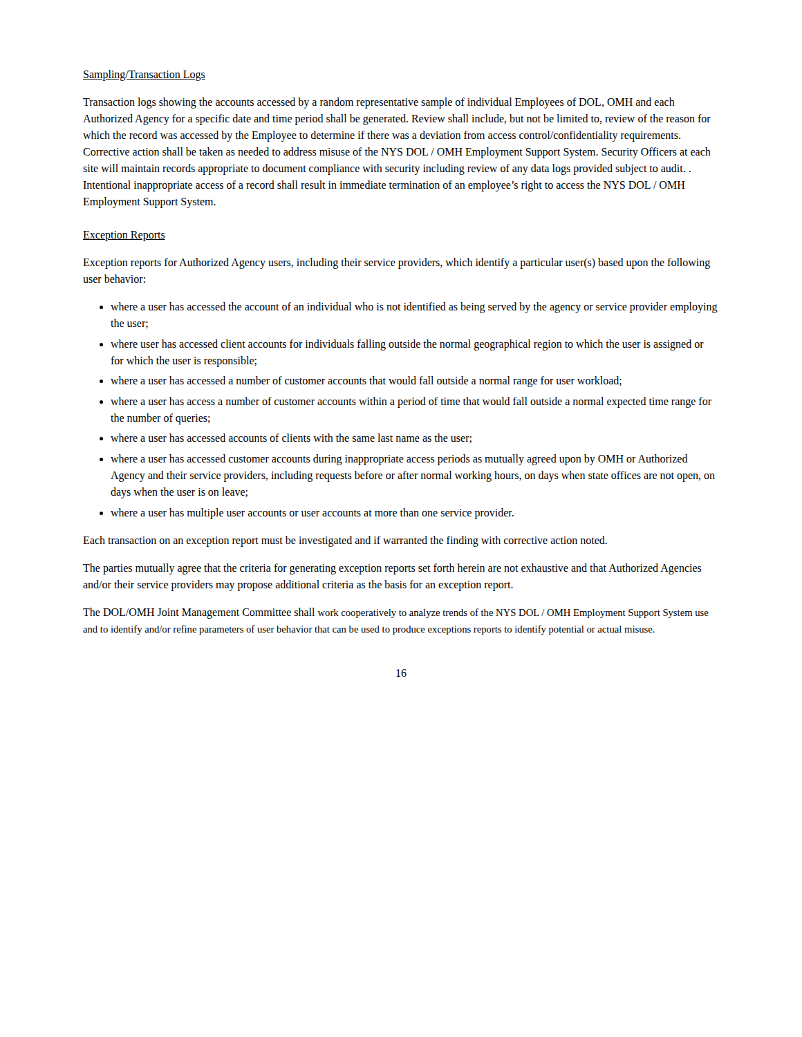Sampling/Transaction Logs
Transaction logs showing the accounts accessed by a random representative sample of individual Employees of DOL, OMH and each Authorized Agency for a specific date and time period shall be generated. Review shall include, but not be limited to, review of the reason for which the record was accessed by the Employee to determine if there was a deviation from access control/confidentiality requirements. Corrective action shall be taken as needed to address misuse of the NYS DOL / OMH Employment Support System. Security Officers at each site will maintain records appropriate to document compliance with security including review of any data logs provided subject to audit. . Intentional inappropriate access of a record shall result in immediate termination of an employee’s right to access the NYS DOL / OMH Employment Support System.
Exception Reports
Exception reports for Authorized Agency users, including their service providers, which identify a particular user(s) based upon the following user behavior:
where a user has accessed the account of an individual who is not identified as being served by the agency or service provider employing the user;
where user has accessed client accounts for individuals falling outside the normal geographical region to which the user is assigned or for which the user is responsible;
where a user has accessed a number of customer accounts that would fall outside a normal range for user workload;
where a user has access a number of customer accounts within a period of time that would fall outside a normal expected time range for the number of queries;
where a user has accessed accounts of clients with the same last name as the user;
where a user has accessed customer accounts during inappropriate access periods as mutually agreed upon by OMH or Authorized Agency and their service providers, including requests before or after normal working hours, on days when state offices are not open, on days when the user is on leave;
where a user has multiple user accounts or user accounts at more than one service provider.
Each transaction on an exception report must be investigated and if warranted the finding with corrective action noted.
The parties mutually agree that the criteria for generating exception reports set forth herein are not exhaustive and that Authorized Agencies and/or their service providers may propose additional criteria as the basis for an exception report.
The DOL/OMH Joint Management Committee shall work cooperatively to analyze trends of the NYS DOL / OMH Employment Support System use and to identify and/or refine parameters of user behavior that can be used to produce exceptions reports to identify potential or actual misuse.
16